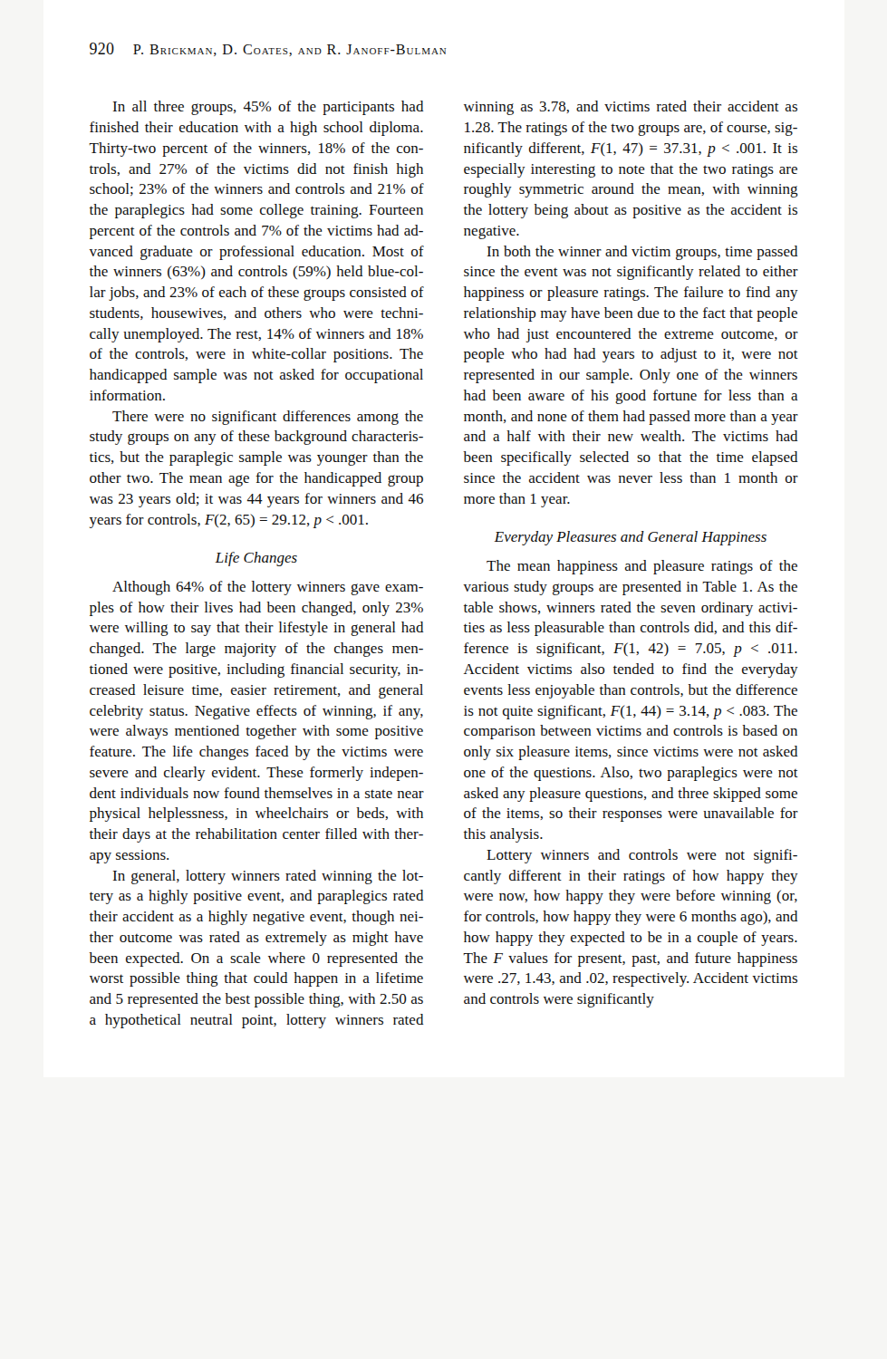920 P. Brickman, D. Coates, and R. Janoff-Bulman
In all three groups, 45% of the participants had finished their education with a high school diploma. Thirty-two percent of the winners, 18% of the controls, and 27% of the victims did not finish high school; 23% of the winners and controls and 21% of the paraplegics had some college training. Fourteen percent of the controls and 7% of the victims had advanced graduate or professional education. Most of the winners (63%) and controls (59%) held blue-collar jobs, and 23% of each of these groups consisted of students, housewives, and others who were technically unemployed. The rest, 14% of winners and 18% of the controls, were in white-collar positions. The handicapped sample was not asked for occupational information.
There were no significant differences among the study groups on any of these background characteristics, but the paraplegic sample was younger than the other two. The mean age for the handicapped group was 23 years old; it was 44 years for winners and 46 years for controls, F(2, 65) = 29.12, p < .001.
Life Changes
Although 64% of the lottery winners gave examples of how their lives had been changed, only 23% were willing to say that their lifestyle in general had changed. The large majority of the changes mentioned were positive, including financial security, increased leisure time, easier retirement, and general celebrity status. Negative effects of winning, if any, were always mentioned together with some positive feature. The life changes faced by the victims were severe and clearly evident. These formerly independent individuals now found themselves in a state near physical helplessness, in wheelchairs or beds, with their days at the rehabilitation center filled with therapy sessions.
In general, lottery winners rated winning the lottery as a highly positive event, and paraplegics rated their accident as a highly negative event, though neither outcome was rated as extremely as might have been expected. On a scale where 0 represented the worst possible thing that could happen in a lifetime and 5 represented the best possible thing, with 2.50 as a hypothetical neutral point, lottery winners rated winning as 3.78, and victims rated their accident as 1.28. The ratings of the two groups are, of course, significantly different, F(1, 47) = 37.31, p < .001. It is especially interesting to note that the two ratings are roughly symmetric around the mean, with winning the lottery being about as positive as the accident is negative.
In both the winner and victim groups, time passed since the event was not significantly related to either happiness or pleasure ratings. The failure to find any relationship may have been due to the fact that people who had just encountered the extreme outcome, or people who had had years to adjust to it, were not represented in our sample. Only one of the winners had been aware of his good fortune for less than a month, and none of them had passed more than a year and a half with their new wealth. The victims had been specifically selected so that the time elapsed since the accident was never less than 1 month or more than 1 year.
Everyday Pleasures and General Happiness
The mean happiness and pleasure ratings of the various study groups are presented in Table 1. As the table shows, winners rated the seven ordinary activities as less pleasurable than controls did, and this difference is significant, F(1, 42) = 7.05, p < .011. Accident victims also tended to find the everyday events less enjoyable than controls, but the difference is not quite significant, F(1, 44) = 3.14, p < .083. The comparison between victims and controls is based on only six pleasure items, since victims were not asked one of the questions. Also, two paraplegics were not asked any pleasure questions, and three skipped some of the items, so their responses were unavailable for this analysis.
Lottery winners and controls were not significantly different in their ratings of how happy they were now, how happy they were before winning (or, for controls, how happy they were 6 months ago), and how happy they expected to be in a couple of years. The F values for present, past, and future happiness were .27, 1.43, and .02, respectively. Accident victims and controls were significantly